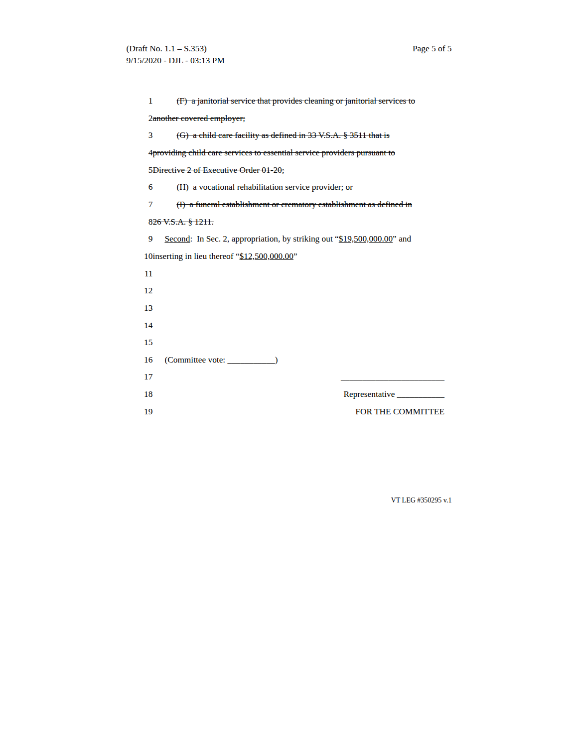(Draft No. 1.1 – S.353)
9/15/2020 - DJL - 03:13 PM
Page 5 of 5
| 1 | (F) a janitorial service that provides cleaning or janitorial services to |
| 2 | another covered employer; |
| 3 | (G) a child care facility as defined in 33 V.S.A. § 3511 that is |
| 4 | providing child care services to essential service providers pursuant to |
| 5 | Directive 2 of Executive Order 01-20; |
| 6 | (H) a vocational rehabilitation service provider; or |
| 7 | (I) a funeral establishment or crematory establishment as defined in |
| 8 | 26 V.S.A. § 1211. |
| 9 | Second : In Sec. 2, appropriation, by striking out “ $19,500,000.00 ” and |
| 10 | inserting in lieu thereof “ $12,500,000.00 ” |
| 11 | |
| 12 | |
| 13 | |
| 14 | |
| 15 | |
| 16 | (Committee vote: ___________) |
| 17 | ________________________ |
| 18 | Representative ___________ |
| 19 | FOR THE COMMITTEE |
VT LEG #350295 v.1